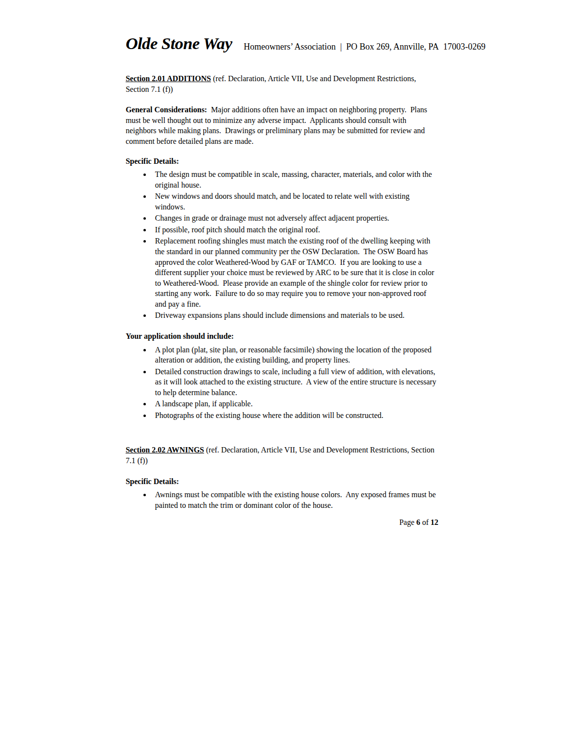Olde Stone Way
Homeowners’ Association | PO Box 269, Annville, PA 17003-0269
Section 2.01 ADDITIONS (ref. Declaration, Article VII, Use and Development Restrictions, Section 7.1 (f))
General Considerations: Major additions often have an impact on neighboring property. Plans must be well thought out to minimize any adverse impact. Applicants should consult with neighbors while making plans. Drawings or preliminary plans may be submitted for review and comment before detailed plans are made.
Specific Details:
The design must be compatible in scale, massing, character, materials, and color with the original house.
New windows and doors should match, and be located to relate well with existing windows.
Changes in grade or drainage must not adversely affect adjacent properties.
If possible, roof pitch should match the original roof.
Replacement roofing shingles must match the existing roof of the dwelling keeping with the standard in our planned community per the OSW Declaration. The OSW Board has approved the color Weathered-Wood by GAF or TAMCO. If you are looking to use a different supplier your choice must be reviewed by ARC to be sure that it is close in color to Weathered-Wood. Please provide an example of the shingle color for review prior to starting any work. Failure to do so may require you to remove your non-approved roof and pay a fine.
Driveway expansions plans should include dimensions and materials to be used.
Your application should include:
A plot plan (plat, site plan, or reasonable facsimile) showing the location of the proposed alteration or addition, the existing building, and property lines.
Detailed construction drawings to scale, including a full view of addition, with elevations, as it will look attached to the existing structure. A view of the entire structure is necessary to help determine balance.
A landscape plan, if applicable.
Photographs of the existing house where the addition will be constructed.
Section 2.02 AWNINGS (ref. Declaration, Article VII, Use and Development Restrictions, Section 7.1 (f))
Specific Details:
Awnings must be compatible with the existing house colors. Any exposed frames must be painted to match the trim or dominant color of the house.
Page 6 of 12